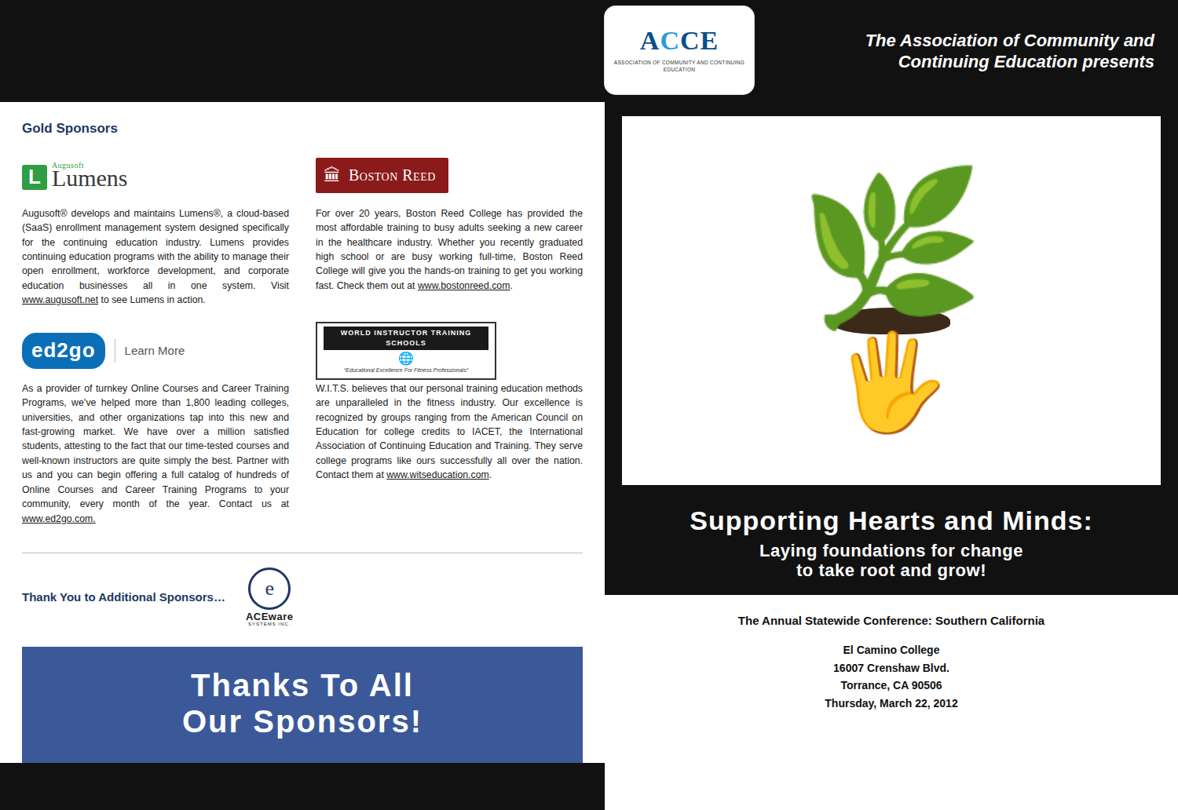ACCE
Association of Community and Continuing Education
The Association of Community and
Continuing Education presents
Gold Sponsors
L Augusoft Lumens
Augusoft® develops and maintains Lumens®, a cloud-based (SaaS) enrollment management system designed specifically for the continuing education industry. Lumens provides continuing education programs with the ability to manage their open enrollment, workforce development, and corporate education businesses all in one system. Visit www.augusoft.net to see Lumens in action.
🏛 Boston Reed
For over 20 years, Boston Reed College has provided the most affordable training to busy adults seeking a new career in the healthcare industry. Whether you recently graduated high school or are busy working full-time, Boston Reed College will give you the hands-on training to get you working fast. Check them out at www.bostonreed.com.
ed2go Learn More
As a provider of turnkey Online Courses and Career Training Programs, we’ve helped more than 1,800 leading colleges, universities, and other organizations tap into this new and fast-growing market. We have over a million satisfied students, attesting to the fact that our time-tested courses and well-known instructors are quite simply the best. Partner with us and you can begin offering a full catalog of hundreds of Online Courses and Career Training Programs to your community, every month of the year. Contact us at www.ed2go.com.
WORLD INSTRUCTOR TRAINING SCHOOLS
🌐
“Educational Excellence For Fitness Professionals”
W.I.T.S. believes that our personal training education methods are unparalleled in the fitness industry. Our excellence is recognized by groups ranging from the American Council on Education for college credits to IACET, the International Association of Continuing Education and Training. They serve college programs like ours successfully all over the nation. Contact them at www.witseducation.com.
Thank You to Additional Sponsors…
e
ACEwareSYSTEMS INC.
Thanks To All
Our Sponsors!
🌿 🖐
Supporting Hearts and Minds: Laying foundations for change
to take root and grow!
The Annual Statewide Conference: Southern California
El Camino College
16007 Crenshaw Blvd.
Torrance, CA 90506
Thursday, March 22, 2012